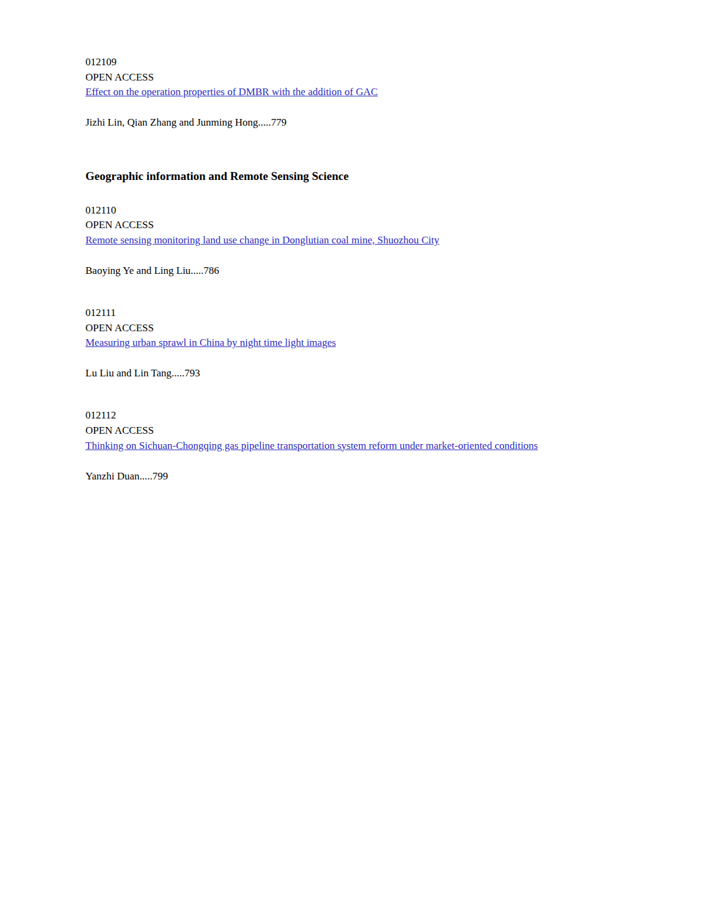012109
OPEN ACCESS
Effect on the operation properties of DMBR with the addition of GAC
Jizhi Lin, Qian Zhang and Junming Hong.....779
Geographic information and Remote Sensing Science
012110
OPEN ACCESS
Remote sensing monitoring land use change in Donglutian coal mine, Shuozhou City
Baoying Ye and Ling Liu.....786
012111
OPEN ACCESS
Measuring urban sprawl in China by night time light images
Lu Liu and Lin Tang.....793
012112
OPEN ACCESS
Thinking on Sichuan-Chongqing gas pipeline transportation system reform under market-oriented conditions
Yanzhi Duan.....799